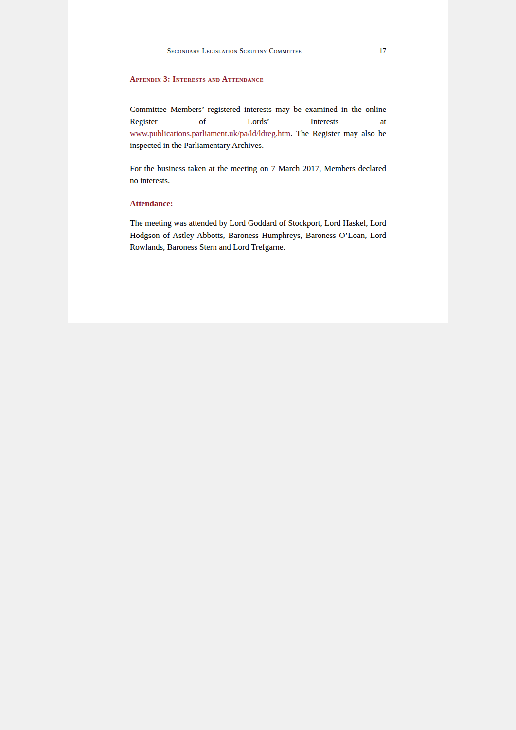Secondary Legislation Scrutiny Committee 17
Appendix 3: Interests and Attendance
Committee Members’ registered interests may be examined in the online Register of Lords’ Interests at www.publications.parliament.uk/pa/ld/ldreg.htm. The Register may also be inspected in the Parliamentary Archives.
For the business taken at the meeting on 7 March 2017, Members declared no interests.
Attendance:
The meeting was attended by Lord Goddard of Stockport, Lord Haskel, Lord Hodgson of Astley Abbotts, Baroness Humphreys, Baroness O’Loan, Lord Rowlands, Baroness Stern and Lord Trefgarne.